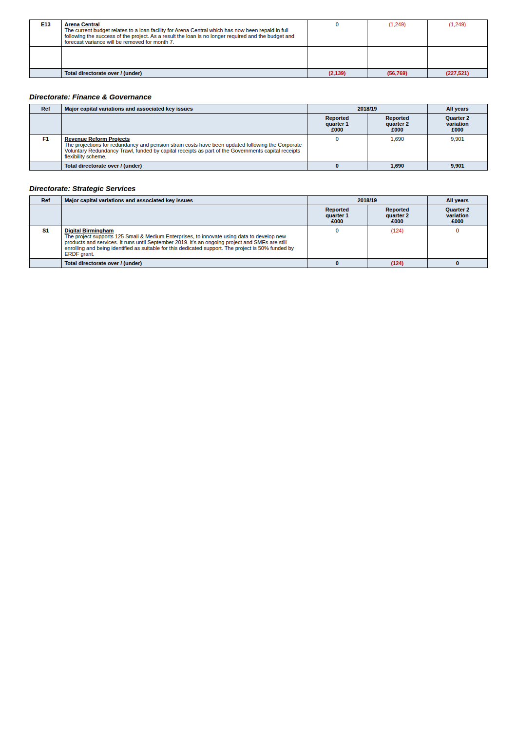| E13 | Arena Central The current budget relates to a loan facility for Arena Central which has now been repaid in full following the success of the project. As a result the loan is no longer required and the budget and forecast variance will be removed for month 7. | 0 | (1,249) | (1,249) |
| | Total directorate over / (under) | (2,139) | (56,769) | (227,521) |
Directorate: Finance & Governance
| Ref | Major capital variations and associated key issues | 2018/19 | All years |
| | | Reported quarter 1 £000 | Reported quarter 2 £000 | Quarter 2 variation £000 |
| F1 | Revenue Reform Projects The projections for redundancy and pension strain costs have been updated following the Corporate Voluntary Redundancy Trawl, funded by capital receipts as part of the Governments capital receipts flexibility scheme. | 0 | 1,690 | 9,901 |
| | Total directorate over / (under) | 0 | 1,690 | 9,901 |
Directorate: Strategic Services
| Ref | Major capital variations and associated key issues | 2018/19 | All years |
| | | Reported quarter 1 £000 | Reported quarter 2 £000 | Quarter 2 variation £000 |
| S1 | Digital Birmingham The project supports 125 Small & Medium Enterprises, to innovate using data to develop new products and services. It runs until September 2019. it's an ongoing project and SMEs are still enrolling and being identified as suitable for this dedicated support. The project is 50% funded by ERDF grant. | 0 | (124) | 0 |
| | Total directorate over / (under) | 0 | (124) | 0 |